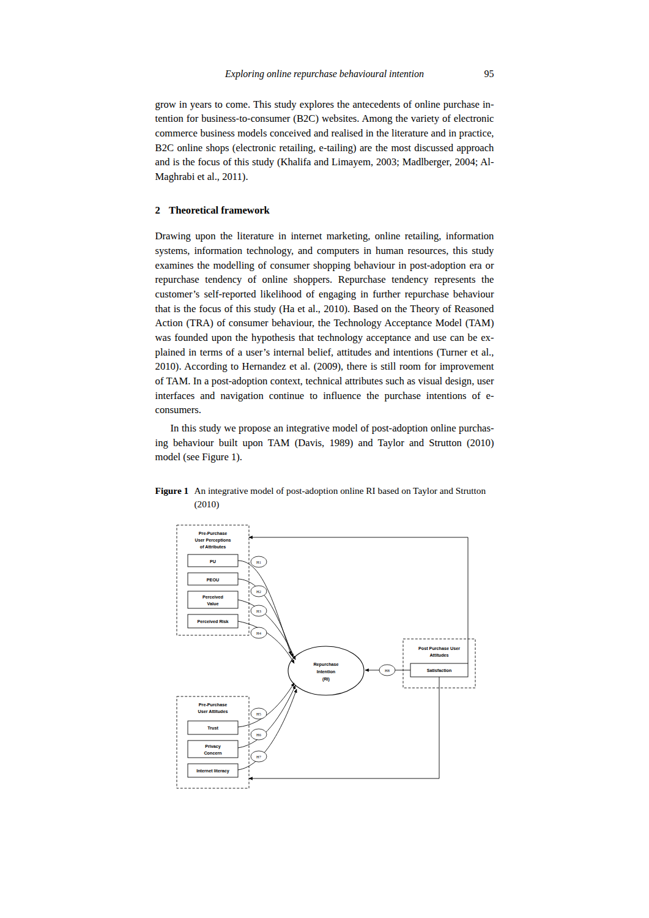Exploring online repurchase behavioural intention 95
grow in years to come. This study explores the antecedents of online purchase intention for business-to-consumer (B2C) websites. Among the variety of electronic commerce business models conceived and realised in the literature and in practice, B2C online shops (electronic retailing, e-tailing) are the most discussed approach and is the focus of this study (Khalifa and Limayem, 2003; Madlberger, 2004; Al-Maghrabi et al., 2011).
2 Theoretical framework
Drawing upon the literature in internet marketing, online retailing, information systems, information technology, and computers in human resources, this study examines the modelling of consumer shopping behaviour in post-adoption era or repurchase tendency of online shoppers. Repurchase tendency represents the customer’s self-reported likelihood of engaging in further repurchase behaviour that is the focus of this study (Ha et al., 2010). Based on the Theory of Reasoned Action (TRA) of consumer behaviour, the Technology Acceptance Model (TAM) was founded upon the hypothesis that technology acceptance and use can be explained in terms of a user’s internal belief, attitudes and intentions (Turner et al., 2010). According to Hernandez et al. (2009), there is still room for improvement of TAM. In a post-adoption context, technical attributes such as visual design, user interfaces and navigation continue to influence the purchase intentions of e-consumers.
In this study we propose an integrative model of post-adoption online purchasing behaviour built upon TAM (Davis, 1989) and Taylor and Strutton (2010) model (see Figure 1).
Figure 1 An integrative model of post-adoption online RI based on Taylor and Strutton (2010)
Pre-Purchase User Perceptions of Attributes PU PEOU Perceived Value Perceived Risk Pre-Purchase User Attitudes Trust Privacy Concern Internet literacy Post Purchase User Attitudes Satisfaction Repurchase Intention (RI) H1 H2 H3 H4 H5 H6 H7 H8